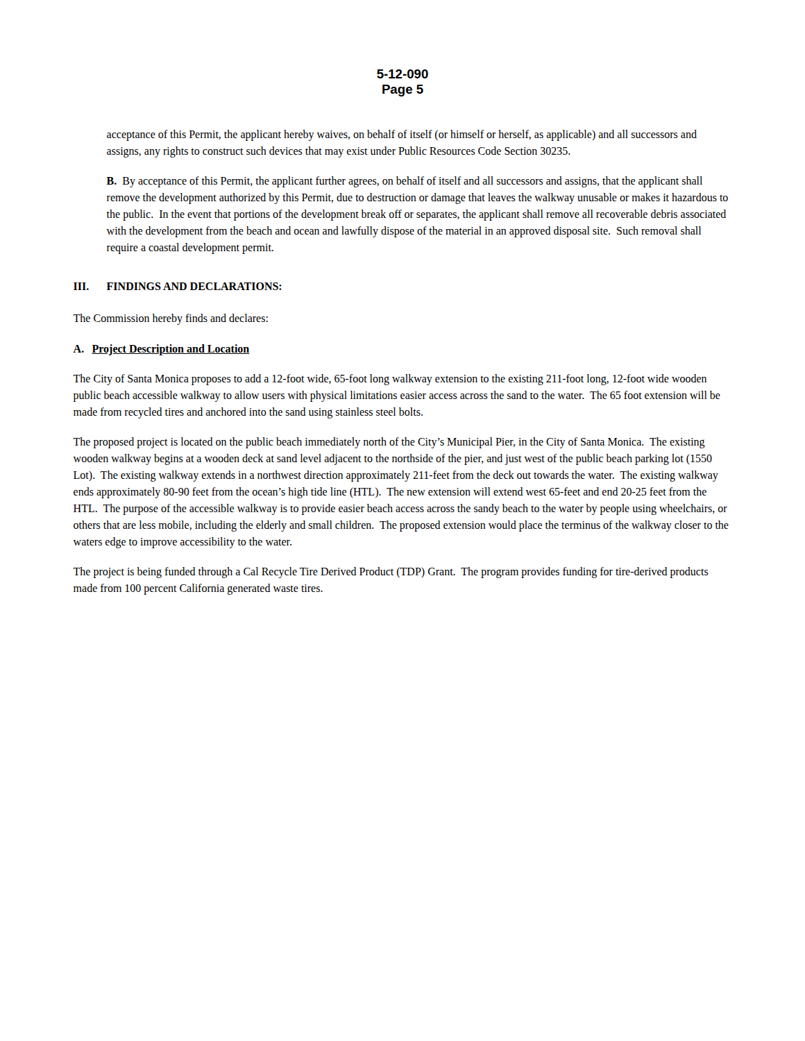5-12-090
Page 5
acceptance of this Permit, the applicant hereby waives, on behalf of itself (or himself or herself, as applicable) and all successors and assigns, any rights to construct such devices that may exist under Public Resources Code Section 30235.
B. By acceptance of this Permit, the applicant further agrees, on behalf of itself and all successors and assigns, that the applicant shall remove the development authorized by this Permit, due to destruction or damage that leaves the walkway unusable or makes it hazardous to the public. In the event that portions of the development break off or separates, the applicant shall remove all recoverable debris associated with the development from the beach and ocean and lawfully dispose of the material in an approved disposal site. Such removal shall require a coastal development permit.
III. FINDINGS AND DECLARATIONS:
The Commission hereby finds and declares:
A. Project Description and Location
The City of Santa Monica proposes to add a 12-foot wide, 65-foot long walkway extension to the existing 211-foot long, 12-foot wide wooden public beach accessible walkway to allow users with physical limitations easier access across the sand to the water. The 65 foot extension will be made from recycled tires and anchored into the sand using stainless steel bolts.
The proposed project is located on the public beach immediately north of the City’s Municipal Pier, in the City of Santa Monica. The existing wooden walkway begins at a wooden deck at sand level adjacent to the northside of the pier, and just west of the public beach parking lot (1550 Lot). The existing walkway extends in a northwest direction approximately 211-feet from the deck out towards the water. The existing walkway ends approximately 80-90 feet from the ocean’s high tide line (HTL). The new extension will extend west 65-feet and end 20-25 feet from the HTL. The purpose of the accessible walkway is to provide easier beach access across the sandy beach to the water by people using wheelchairs, or others that are less mobile, including the elderly and small children. The proposed extension would place the terminus of the walkway closer to the waters edge to improve accessibility to the water.
The project is being funded through a Cal Recycle Tire Derived Product (TDP) Grant. The program provides funding for tire-derived products made from 100 percent California generated waste tires.